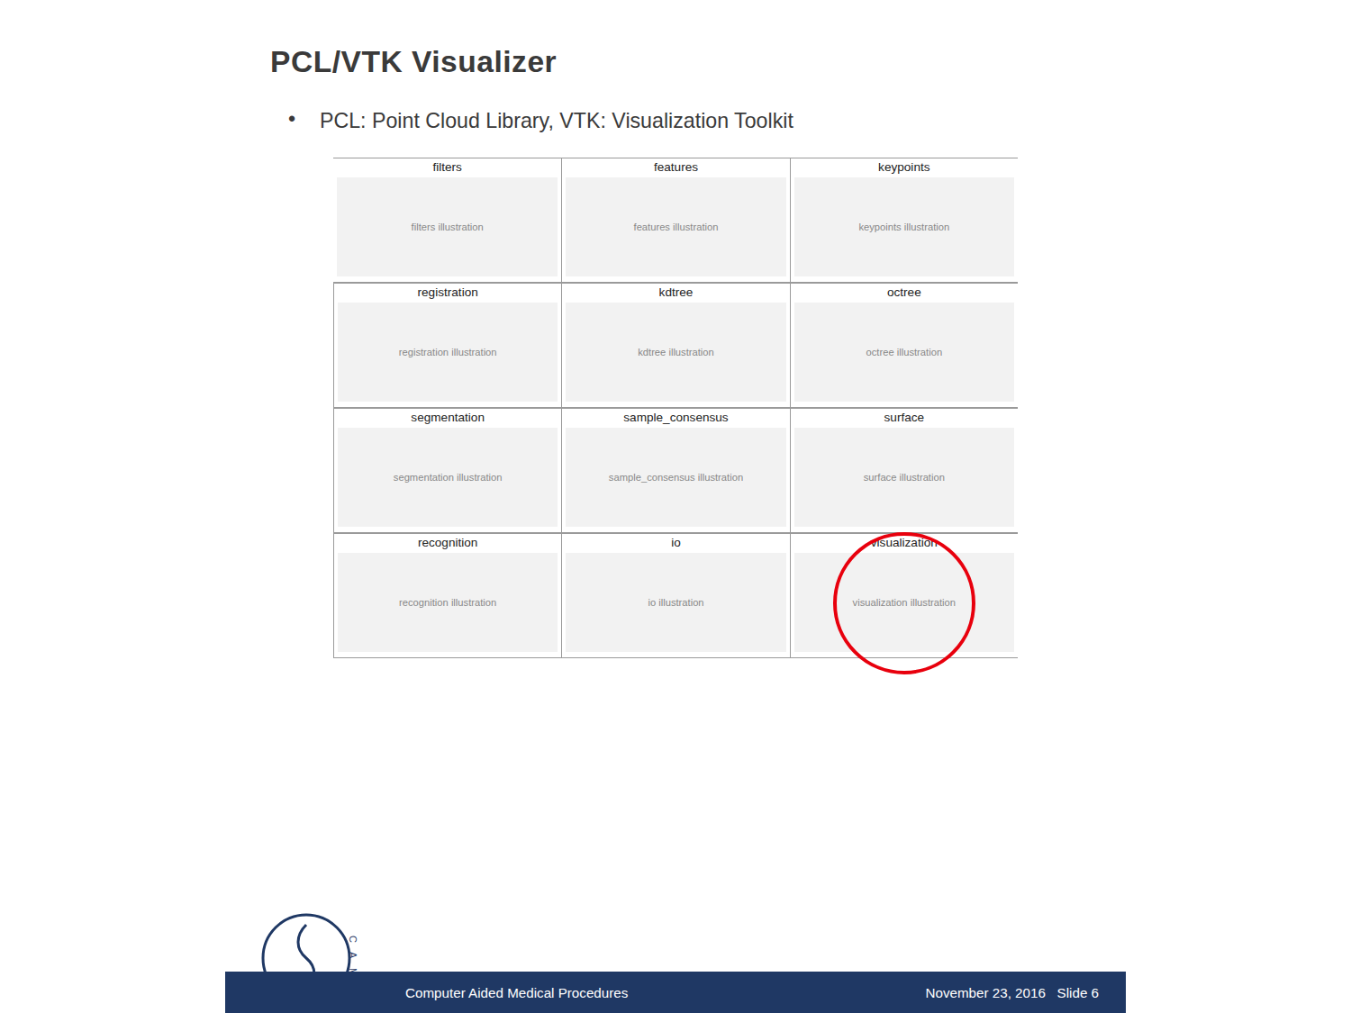PCL/VTK Visualizer
PCL: Point Cloud Library, VTK: Visualization Toolkit
filters
filters illustration
features
features illustration
keypoints
keypoints illustration
registration
registration illustration
kdtree
kdtree illustration
octree
octree illustration
segmentation
segmentation illustration
sample_consensus
sample_consensus illustration
surface
surface illustration
recognition
recognition illustration
io
io illustration
visualization
visualization illustration
C A M P
Computer Aided Medical Procedures
November 23, 2016 Slide 6